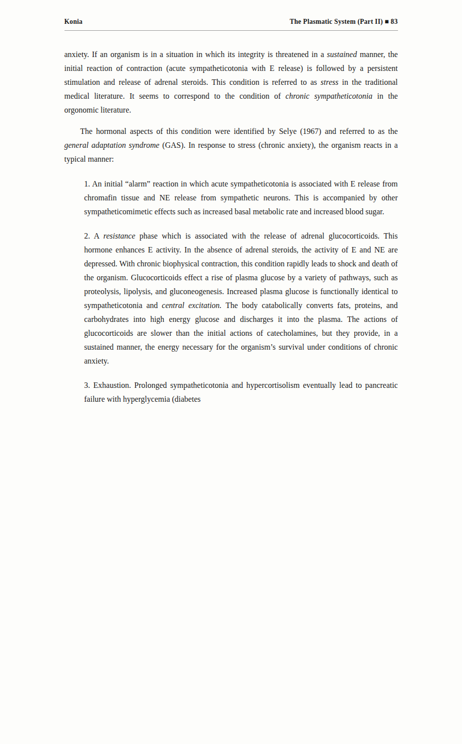Konia The Plasmatic System (Part II) ■ 83
anxiety. If an organism is in a situation in which its integrity is threatened in a sustained manner, the initial reaction of contraction (acute sympatheticotonia with E release) is followed by a persistent stimulation and release of adrenal steroids. This condition is referred to as stress in the traditional medical literature. It seems to correspond to the condition of chronic sympatheticotonia in the orgonomic literature.
The hormonal aspects of this condition were identified by Selye (1967) and referred to as the general adaptation syndrome (GAS). In response to stress (chronic anxiety), the organism reacts in a typical manner:
An initial “alarm” reaction in which acute sympatheticotonia is associated with E release from chromafin tissue and NE release from sympathetic neurons. This is accompanied by other sympatheticomimetic effects such as increased basal metabolic rate and increased blood sugar.
A resistance phase which is associated with the release of adrenal glucocorticoids. This hormone enhances E activity. In the absence of adrenal steroids, the activity of E and NE are depressed. With chronic biophysical contraction, this condition rapidly leads to shock and death of the organism. Glucocorticoids effect a rise of plasma glucose by a variety of pathways, such as proteolysis, lipolysis, and gluconeogenesis. Increased plasma glucose is functionally identical to sympatheticotonia and central excitation. The body catabolically converts fats, proteins, and carbohydrates into high energy glucose and discharges it into the plasma. The actions of glucocorticoids are slower than the initial actions of catecholamines, but they provide, in a sustained manner, the energy necessary for the organism’s survival under conditions of chronic anxiety.
Exhaustion. Prolonged sympatheticotonia and hypercortisolism eventually lead to pancreatic failure with hyperglycemia (diabetes